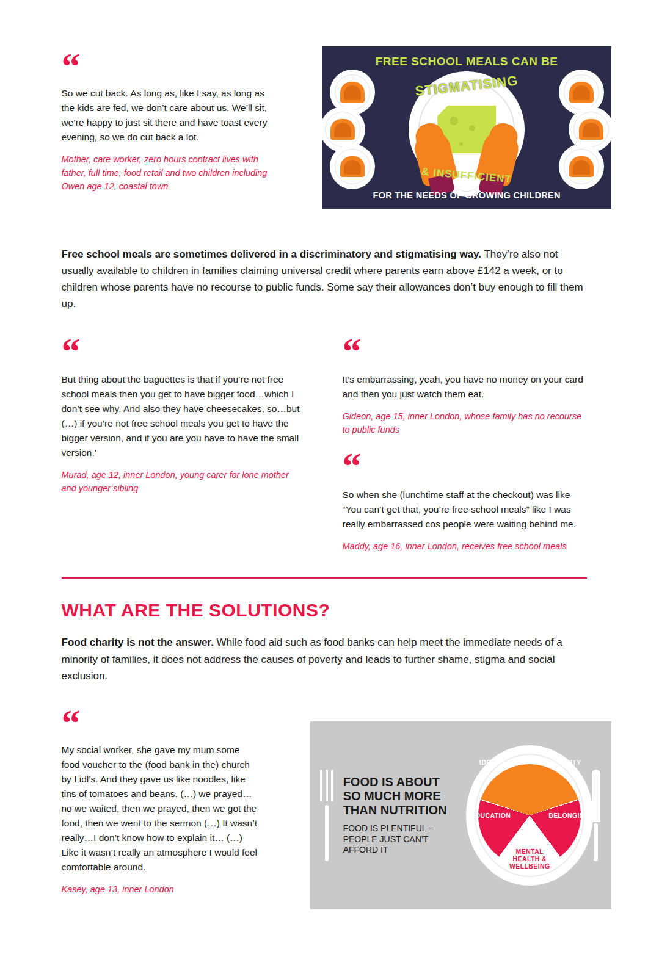“
So we cut back. As long as, like I say, as long as the kids are fed, we don’t care about us. We’ll sit, we’re happy to just sit there and have toast every evening, so we do cut back a lot.
Mother, care worker, zero hours contract lives with father, full time, food retail and two children including Owen age 12, coastal town
FREE SCHOOL MEALS CAN BE
STIGMATISING & INSUFFICIENT
FOR THE NEEDS OF GROWING CHILDREN
Free school meals are sometimes delivered in a discriminatory and stigmatising way. They’re also not usually available to children in families claiming universal credit where parents earn above £142 a week, or to children whose parents have no recourse to public funds. Some say their allowances don’t buy enough to fill them up.
“
But thing about the baguettes is that if you’re not free school meals then you get to have bigger food…which I don’t see why. And also they have cheesecakes, so…but (…) if you’re not free school meals you get to have the bigger version, and if you are you have to have the small version.’
Murad, age 12, inner London, young carer for lone mother and younger sibling
“
It’s embarrassing, yeah, you have no money on your card and then you just watch them eat.
Gideon, age 15, inner London, whose family has no recourse to public funds
“
So when she (lunchtime staff at the checkout) was like “You can’t get that, you’re free school meals” like I was really embarrassed cos people were waiting behind me.
Maddy, age 16, inner London, receives free school meals
WHAT ARE THE SOLUTIONS?
Food charity is not the answer. While food aid such as food banks can help meet the immediate needs of a minority of families, it does not address the causes of poverty and leads to further shame, stigma and social exclusion.
“
My social worker, she gave my mum some food voucher to the (food bank in the) church by Lidl’s. And they gave us like noodles, like tins of tomatoes and beans. (…) we prayed…no we waited, then we prayed, then we got the food, then we went to the sermon (…) It wasn’t really…I don’t know how to explain it… (…) Like it wasn’t really an atmosphere I would feel comfortable around.
Kasey, age 13, inner London
FOOD IS ABOUT
SO MUCH MORE
THAN NUTRITION
FOOD IS PLENTIFUL –
PEOPLE JUST CAN’T
AFFORD IT
IDENTITY DIGNITY EDUCATION BELONGING MENTAL
HEALTH &
WELLBEING